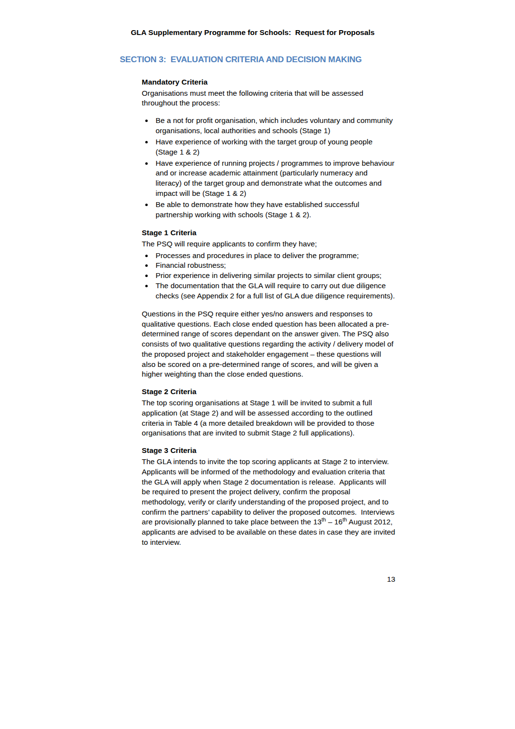GLA Supplementary Programme for Schools: Request for Proposals
SECTION 3: EVALUATION CRITERIA AND DECISION MAKING
Mandatory Criteria
Organisations must meet the following criteria that will be assessed throughout the process:
Be a not for profit organisation, which includes voluntary and community organisations, local authorities and schools (Stage 1)
Have experience of working with the target group of young people (Stage 1 & 2)
Have experience of running projects / programmes to improve behaviour and or increase academic attainment (particularly numeracy and literacy) of the target group and demonstrate what the outcomes and impact will be (Stage 1 & 2)
Be able to demonstrate how they have established successful partnership working with schools (Stage 1 & 2).
Stage 1 Criteria
The PSQ will require applicants to confirm they have;
Processes and procedures in place to deliver the programme;
Financial robustness;
Prior experience in delivering similar projects to similar client groups;
The documentation that the GLA will require to carry out due diligence checks (see Appendix 2 for a full list of GLA due diligence requirements).
Questions in the PSQ require either yes/no answers and responses to qualitative questions. Each close ended question has been allocated a pre-determined range of scores dependant on the answer given. The PSQ also consists of two qualitative questions regarding the activity / delivery model of the proposed project and stakeholder engagement – these questions will also be scored on a pre-determined range of scores, and will be given a higher weighting than the close ended questions.
Stage 2 Criteria
The top scoring organisations at Stage 1 will be invited to submit a full application (at Stage 2) and will be assessed according to the outlined criteria in Table 4 (a more detailed breakdown will be provided to those organisations that are invited to submit Stage 2 full applications).
Stage 3 Criteria
The GLA intends to invite the top scoring applicants at Stage 2 to interview. Applicants will be informed of the methodology and evaluation criteria that the GLA will apply when Stage 2 documentation is release. Applicants will be required to present the project delivery, confirm the proposal methodology, verify or clarify understanding of the proposed project, and to confirm the partners’ capability to deliver the proposed outcomes. Interviews are provisionally planned to take place between the 13th – 16th August 2012, applicants are advised to be available on these dates in case they are invited to interview.
13